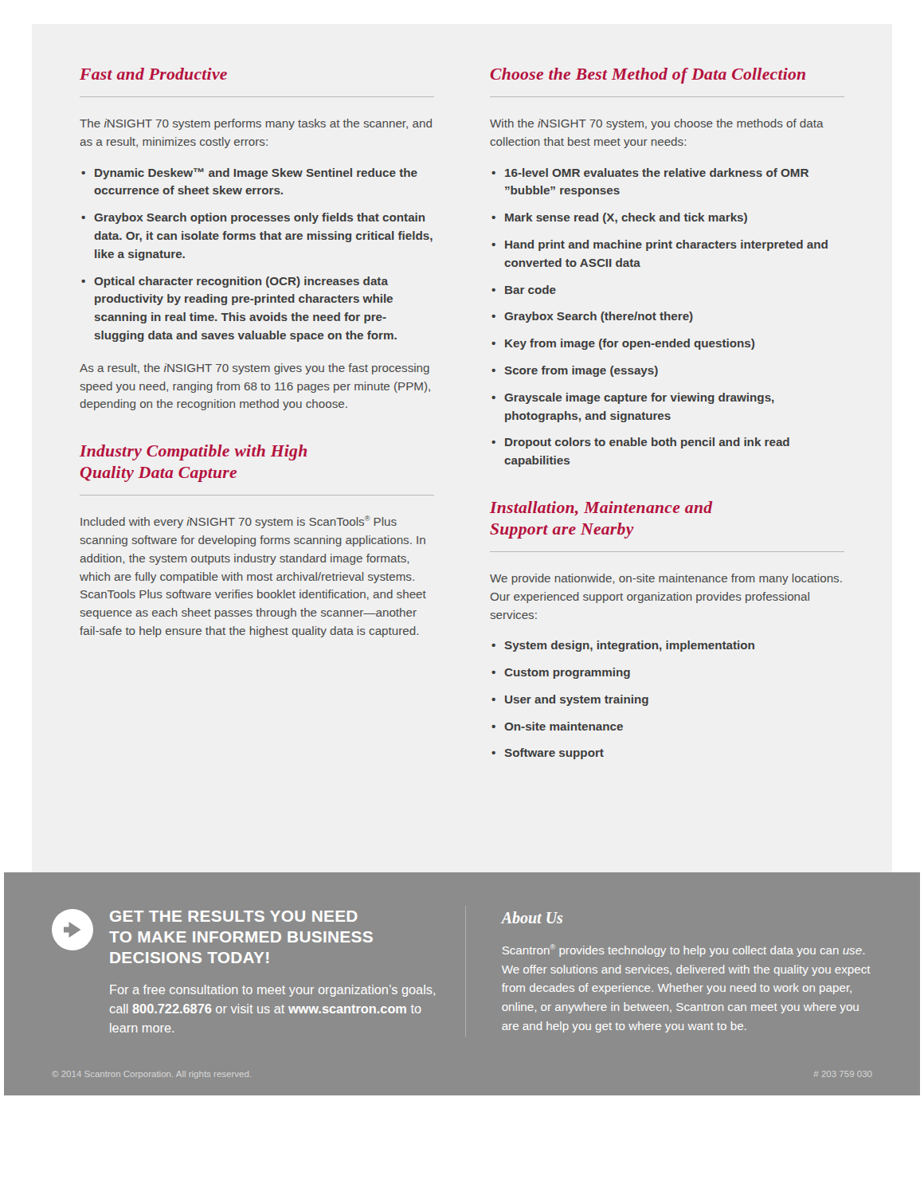Fast and Productive
The i NSIGHT 70 system performs many tasks at the scanner, and as a result, minimizes costly errors:
Dynamic Deskew™ and Image Skew Sentinel reduce the occurrence of sheet skew errors.
Graybox Search option processes only fields that contain data. Or, it can isolate forms that are missing critical fields, like a signature.
Optical character recognition (OCR) increases data productivity by reading pre-printed characters while scanning in real time. This avoids the need for pre-slugging data and saves valuable space on the form.
As a result, the i NSIGHT 70 system gives you the fast processing speed you need, ranging from 68 to 116 pages per minute (PPM), depending on the recognition method you choose.
Industry Compatible with High
Quality Data Capture
Included with every i NSIGHT 70 system is ScanTools® Plus scanning software for developing forms scanning applications. In addition, the system outputs industry standard image formats, which are fully compatible with most archival/retrieval systems. ScanTools Plus software verifies booklet identification, and sheet sequence as each sheet passes through the scanner—another fail-safe to help ensure that the highest quality data is captured.
Choose the Best Method of Data Collection
With the i NSIGHT 70 system, you choose the methods of data collection that best meet your needs:
16-level OMR evaluates the relative darkness of OMR ”bubble” responses
Mark sense read (X, check and tick marks)
Hand print and machine print characters interpreted and converted to ASCII data
Bar code
Graybox Search (there/not there)
Key from image (for open-ended questions)
Score from image (essays)
Grayscale image capture for viewing drawings, photographs, and signatures
Dropout colors to enable both pencil and ink read capabilities
Installation, Maintenance and
Support are Nearby
We provide nationwide, on-site maintenance from many locations. Our experienced support organization provides professional services:
System design, integration, implementation
Custom programming
User and system training
On-site maintenance
Software support
GET THE RESULTS YOU NEED
TO MAKE INFORMED BUSINESS
DECISIONS TODAY!
For a free consultation to meet your organization’s goals, call 800.722.6876 or visit us at www.scantron.com to learn more.
About Us
Scantron® provides technology to help you collect data you can use. We offer solutions and services, delivered with the quality you expect from decades of experience. Whether you need to work on paper, online, or anywhere in between, Scantron can meet you where you are and help you get to where you want to be.
© 2014 Scantron Corporation. All rights reserved. # 203 759 030